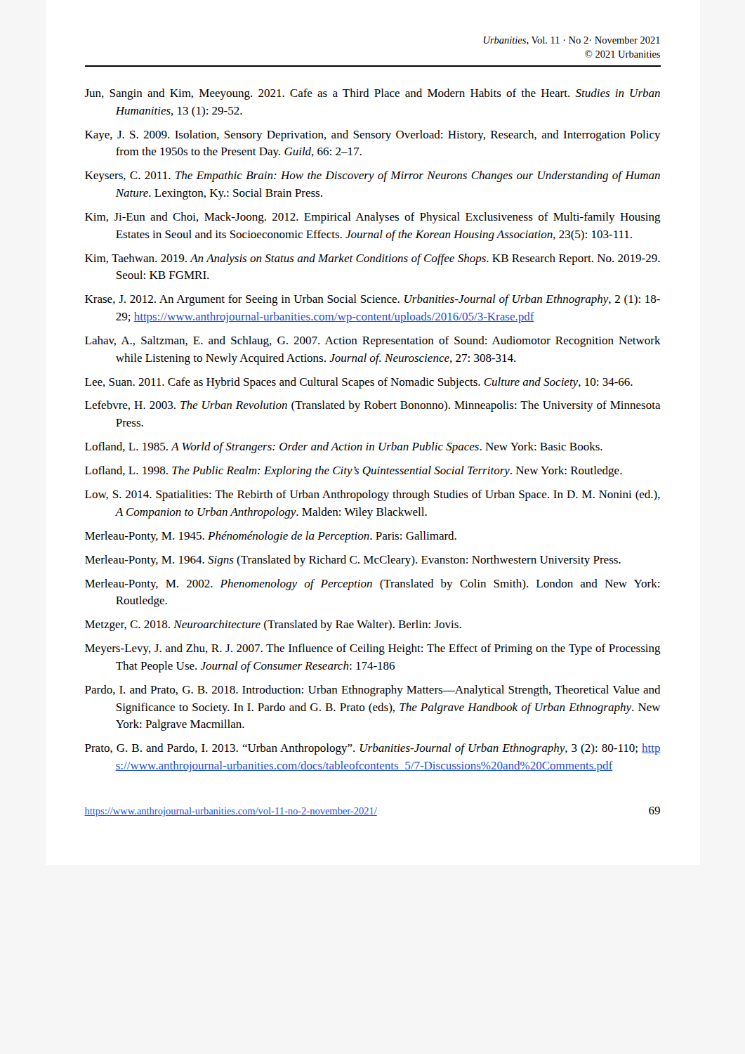Urbanities, Vol. 11 · No 2· November 2021
© 2021 Urbanities
Jun, Sangin and Kim, Meeyoung. 2021. Cafe as a Third Place and Modern Habits of the Heart. Studies in Urban Humanities, 13 (1): 29-52.
Kaye, J. S. 2009. Isolation, Sensory Deprivation, and Sensory Overload: History, Research, and Interrogation Policy from the 1950s to the Present Day. Guild, 66: 2–17.
Keysers, C. 2011. The Empathic Brain: How the Discovery of Mirror Neurons Changes our Understanding of Human Nature. Lexington, Ky.: Social Brain Press.
Kim, Ji-Eun and Choi, Mack-Joong. 2012. Empirical Analyses of Physical Exclusiveness of Multi-family Housing Estates in Seoul and its Socioeconomic Effects. Journal of the Korean Housing Association, 23(5): 103-111.
Kim, Taehwan. 2019. An Analysis on Status and Market Conditions of Coffee Shops. KB Research Report. No. 2019-29. Seoul: KB FGMRI.
Krase, J. 2012. An Argument for Seeing in Urban Social Science. Urbanities-Journal of Urban Ethnography, 2 (1): 18-29; https://www.anthrojournal-urbanities.com/wp-content/uploads/2016/05/3-Krase.pdf
Lahav, A., Saltzman, E. and Schlaug, G. 2007. Action Representation of Sound: Audiomotor Recognition Network while Listening to Newly Acquired Actions. Journal of. Neuroscience, 27: 308-314.
Lee, Suan. 2011. Cafe as Hybrid Spaces and Cultural Scapes of Nomadic Subjects. Culture and Society, 10: 34-66.
Lefebvre, H. 2003. The Urban Revolution (Translated by Robert Bononno). Minneapolis: The University of Minnesota Press.
Lofland, L. 1985. A World of Strangers: Order and Action in Urban Public Spaces. New York: Basic Books.
Lofland, L. 1998. The Public Realm: Exploring the City’s Quintessential Social Territory. New York: Routledge.
Low, S. 2014. Spatialities: The Rebirth of Urban Anthropology through Studies of Urban Space. In D. M. Nonini (ed.), A Companion to Urban Anthropology. Malden: Wiley Blackwell.
Merleau-Ponty, M. 1945. Phénoménologie de la Perception. Paris: Gallimard.
Merleau-Ponty, M. 1964. Signs (Translated by Richard C. McCleary). Evanston: Northwestern University Press.
Merleau-Ponty, M. 2002. Phenomenology of Perception (Translated by Colin Smith). London and New York: Routledge.
Metzger, C. 2018. Neuroarchitecture (Translated by Rae Walter). Berlin: Jovis.
Meyers-Levy, J. and Zhu, R. J. 2007. The Influence of Ceiling Height: The Effect of Priming on the Type of Processing That People Use. Journal of Consumer Research: 174-186
Pardo, I. and Prato, G. B. 2018. Introduction: Urban Ethnography Matters—Analytical Strength, Theoretical Value and Significance to Society. In I. Pardo and G. B. Prato (eds), The Palgrave Handbook of Urban Ethnography. New York: Palgrave Macmillan.
Prato, G. B. and Pardo, I. 2013. “Urban Anthropology”. Urbanities-Journal of Urban Ethnography, 3 (2): 80-110; https://www.anthrojournal-urbanities.com/docs/tableofcontents_5/7-Discussions%20and%20Comments.pdf
https://www.anthrojournal-urbanities.com/vol-11-no-2-november-2021/ 69